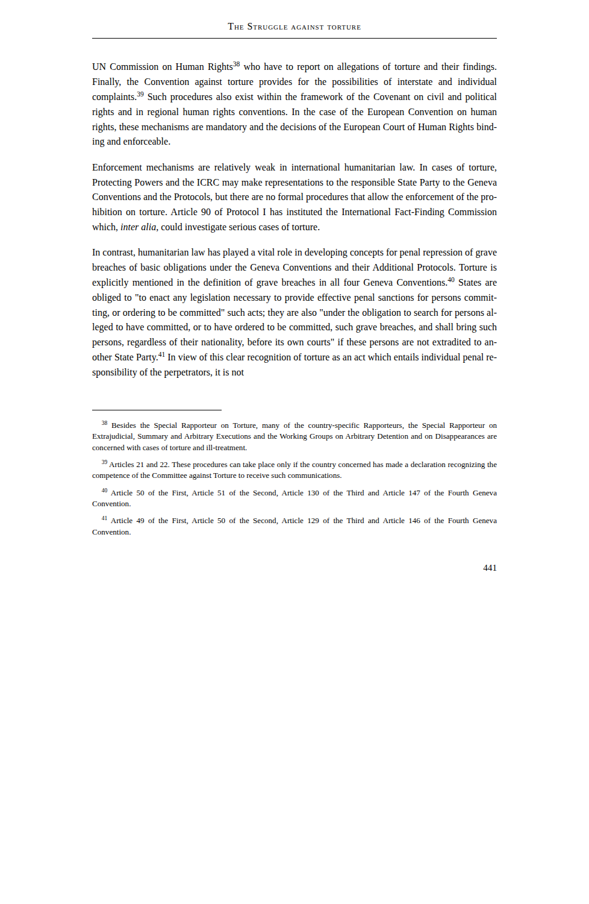The Struggle against torture
UN Commission on Human Rights38 who have to report on allegations of torture and their findings. Finally, the Convention against torture provides for the possibilities of interstate and individual complaints.39 Such procedures also exist within the framework of the Covenant on civil and political rights and in regional human rights conventions. In the case of the European Convention on human rights, these mechanisms are mandatory and the decisions of the European Court of Human Rights binding and enforceable.
Enforcement mechanisms are relatively weak in international humanitarian law. In cases of torture, Protecting Powers and the ICRC may make representations to the responsible State Party to the Geneva Conventions and the Protocols, but there are no formal procedures that allow the enforcement of the prohibition on torture. Article 90 of Protocol I has instituted the International Fact-Finding Commission which, inter alia, could investigate serious cases of torture.
In contrast, humanitarian law has played a vital role in developing concepts for penal repression of grave breaches of basic obligations under the Geneva Conventions and their Additional Protocols. Torture is explicitly mentioned in the definition of grave breaches in all four Geneva Conventions.40 States are obliged to "to enact any legislation necessary to provide effective penal sanctions for persons committing, or ordering to be committed" such acts; they are also "under the obligation to search for persons alleged to have committed, or to have ordered to be committed, such grave breaches, and shall bring such persons, regardless of their nationality, before its own courts" if these persons are not extradited to another State Party.41 In view of this clear recognition of torture as an act which entails individual penal responsibility of the perpetrators, it is not
38 Besides the Special Rapporteur on Torture, many of the country-specific Rapporteurs, the Special Rapporteur on Extrajudicial, Summary and Arbitrary Executions and the Working Groups on Arbitrary Detention and on Disappearances are concerned with cases of torture and ill-treatment.
39 Articles 21 and 22. These procedures can take place only if the country concerned has made a declaration recognizing the competence of the Committee against Torture to receive such communications.
40 Article 50 of the First, Article 51 of the Second, Article 130 of the Third and Article 147 of the Fourth Geneva Convention.
41 Article 49 of the First, Article 50 of the Second, Article 129 of the Third and Article 146 of the Fourth Geneva Convention.
441